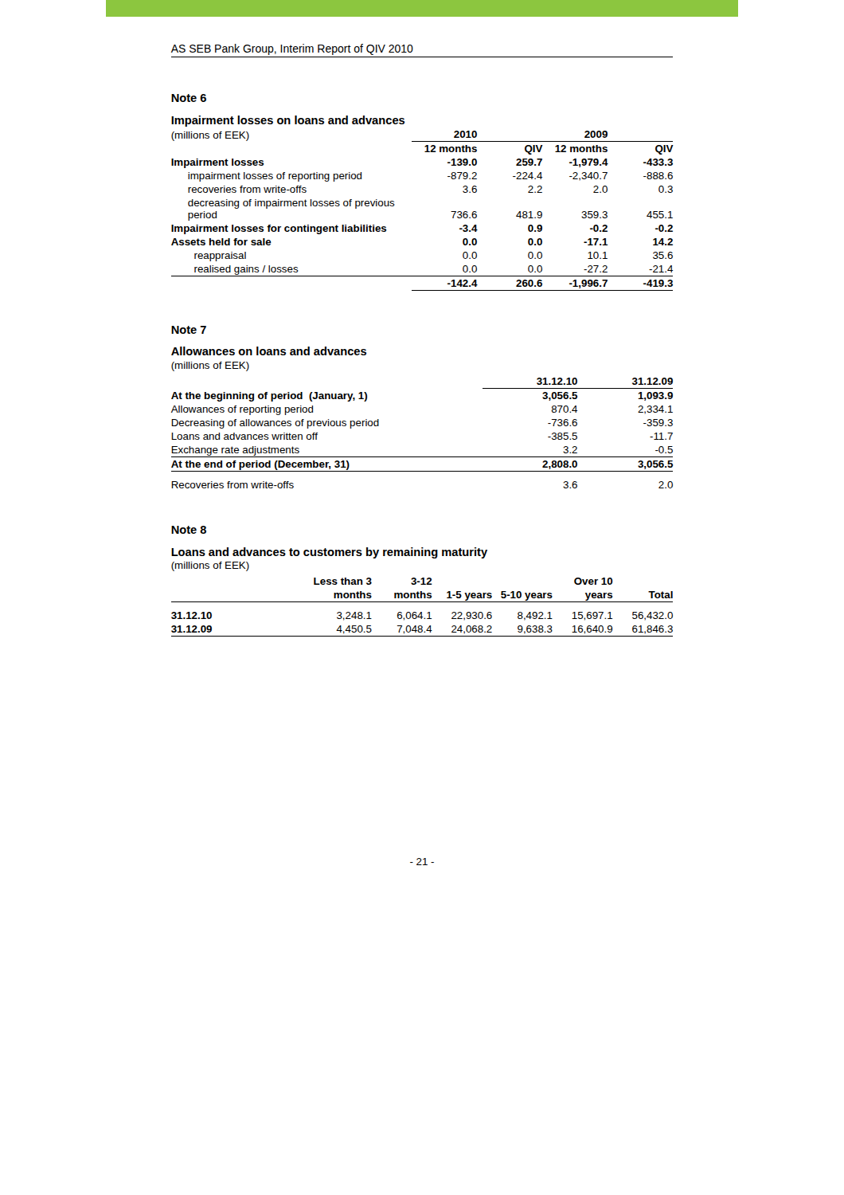AS SEB Pank Group, Interim Report of QIV 2010
Note 6
Impairment losses on loans and advances
| (millions of EEK) | 2010 | | 2009 | |
| | 12 months | QIV | 12 months | QIV |
| Impairment losses | -139.0 | 259.7 | -1,979.4 | -433.3 |
| impairment losses of reporting period | -879.2 | -224.4 | -2,340.7 | -888.6 |
| recoveries from write-offs | 3.6 | 2.2 | 2.0 | 0.3 |
| decreasing of impairment losses of previous period | 736.6 | 481.9 | 359.3 | 455.1 |
| Impairment losses for contingent liabilities | -3.4 | 0.9 | -0.2 | -0.2 |
| Assets held for sale | 0.0 | 0.0 | -17.1 | 14.2 |
| reappraisal | 0.0 | 0.0 | 10.1 | 35.6 |
| realised gains / losses | 0.0 | 0.0 | -27.2 | -21.4 |
| | -142.4 | 260.6 | -1,996.7 | -419.3 |
Note 7
Allowances on loans and advances
(millions of EEK)
| | 31.12.10 | 31.12.09 |
| At the beginning of period (January, 1) | 3,056.5 | 1,093.9 |
| Allowances of reporting period | 870.4 | 2,334.1 |
| Decreasing of allowances of previous period | -736.6 | -359.3 |
| Loans and advances written off | -385.5 | -11.7 |
| Exchange rate adjustments | 3.2 | -0.5 |
| At the end of period (December, 31) | 2,808.0 | 3,056.5 |
| Recoveries from write-offs | 3.6 | 2.0 |
Note 8
Loans and advances to customers by remaining maturity
(millions of EEK)
| | Less than 3 | 3-12 | | | Over 10 | |
| | months | months | 1-5 years | 5-10 years | years | Total |
| 31.12.10 | 3,248.1 | 6,064.1 | 22,930.6 | 8,492.1 | 15,697.1 | 56,432.0 |
| 31.12.09 | 4,450.5 | 7,048.4 | 24,068.2 | 9,638.3 | 16,640.9 | 61,846.3 |
- 21 -